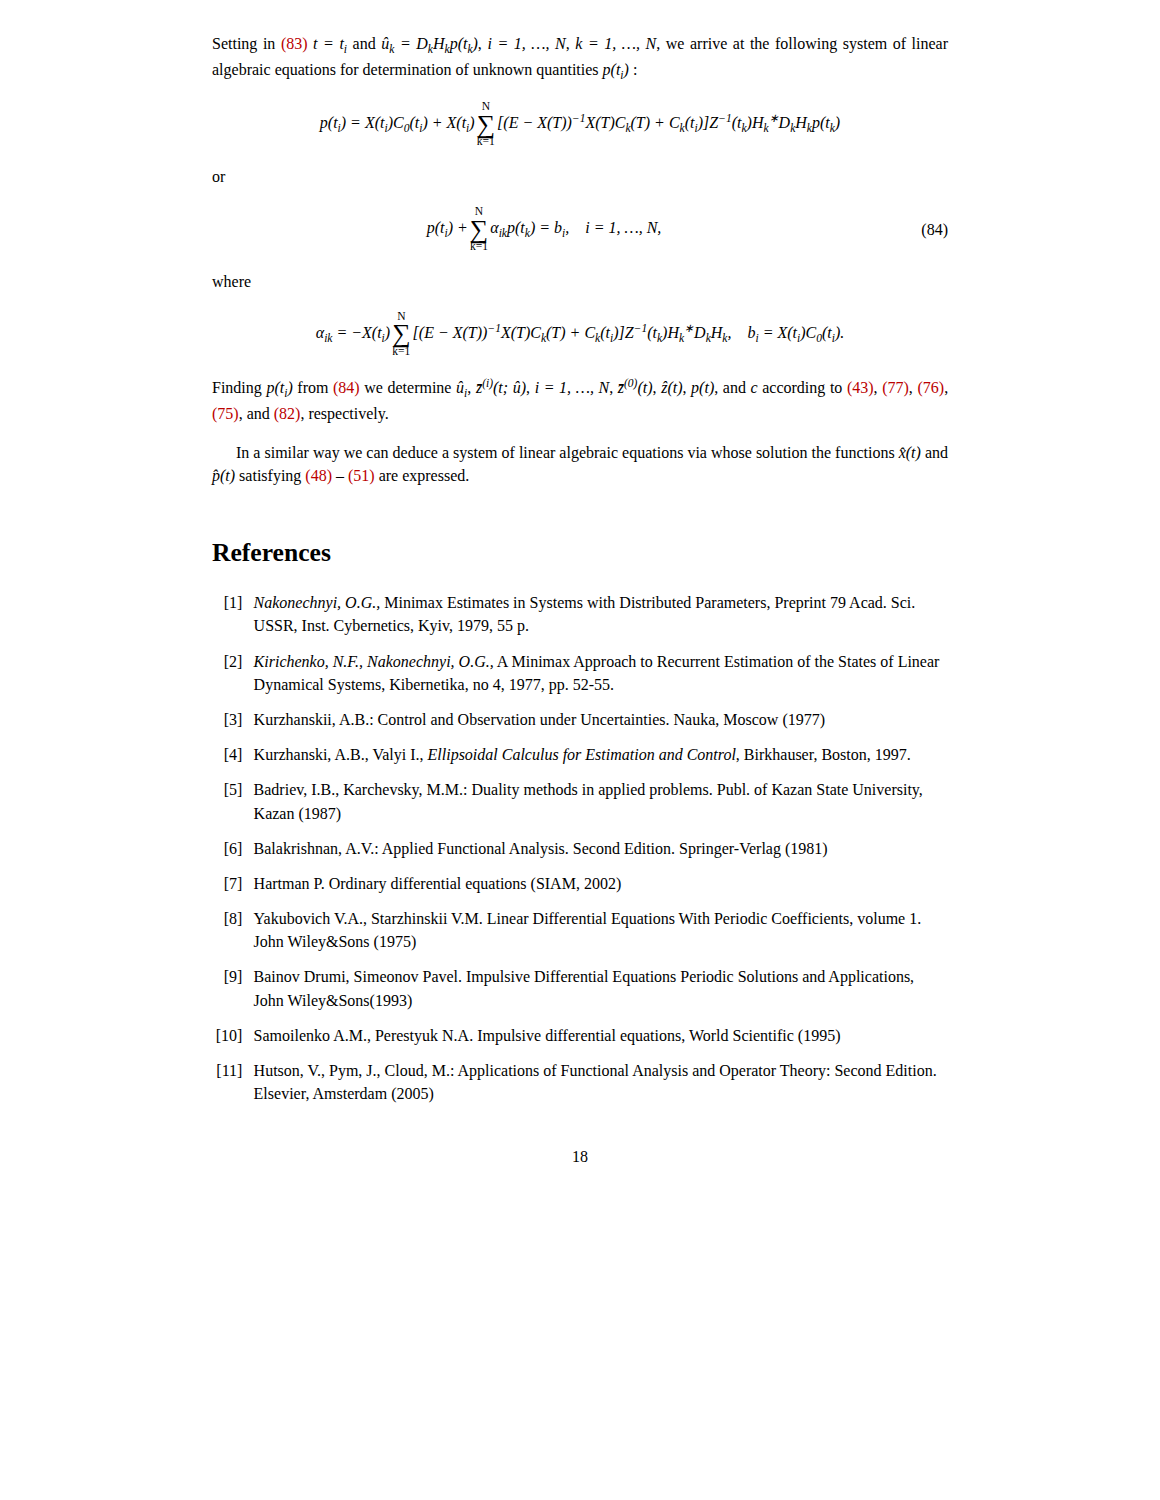Setting in (83) t = ti and ûk = DkHkp(tk), i = 1, …, N, k = 1, …, N, we arrive at the following system of linear algebraic equations for determination of unknown quantities p(ti) :
p(ti) = X(ti)C0(ti) + X(ti) N∑k=1[(E − X(T))−1X(T)Ck(T) + Ck(ti)]Z−1(tk)Hk∗DkHkp(tk)
or
p(ti) +N∑k=1 αikp(tk) = bi, i = 1, …, N,
(84)
where
αik = −X(ti) N∑k=1[(E − X(T))−1X(T)Ck(T) + Ck(ti)]Z−1(tk)Hk∗DkHk, bi = X(ti)C0(ti).
Finding p(ti) from (84) we determine ûi, z̄(i)(t; û), i = 1, …, N, z̄(0)(t), ẑ(t), p(t), and c according to (43), (77), (76), (75), and (82), respectively.
In a similar way we can deduce a system of linear algebraic equations via whose solution the functions x̂(t) and p̂(t) satisfying (48) – (51) are expressed.
References
[1] Nakonechnyi, O.G., Minimax Estimates in Systems with Distributed Parameters, Preprint 79 Acad. Sci. USSR, Inst. Cybernetics, Kyiv, 1979, 55 p.
[2] Kirichenko, N.F., Nakonechnyi, O.G., A Minimax Approach to Recurrent Estimation of the States of Linear Dynamical Systems, Kibernetika, no 4, 1977, pp. 52-55.
[3] Kurzhanskii, A.B.: Control and Observation under Uncertainties. Nauka, Moscow (1977)
[4] Kurzhanski, A.B., Valyi I., Ellipsoidal Calculus for Estimation and Control, Birkhauser, Boston, 1997.
[5] Badriev, I.B., Karchevsky, M.M.: Duality methods in applied problems. Publ. of Kazan State University, Kazan (1987)
[6] Balakrishnan, A.V.: Applied Functional Analysis. Second Edition. Springer-Verlag (1981)
[7] Hartman P. Ordinary differential equations (SIAM, 2002)
[8] Yakubovich V.A., Starzhinskii V.M. Linear Differential Equations With Periodic Coefficients, volume 1. John Wiley&Sons (1975)
[9] Bainov Drumi, Simeonov Pavel. Impulsive Differential Equations Periodic Solutions and Applications, John Wiley&Sons(1993)
[10] Samoilenko A.M., Perestyuk N.A. Impulsive differential equations, World Scientific (1995)
[11] Hutson, V., Pym, J., Cloud, M.: Applications of Functional Analysis and Operator Theory: Second Edition. Elsevier, Amsterdam (2005)
18